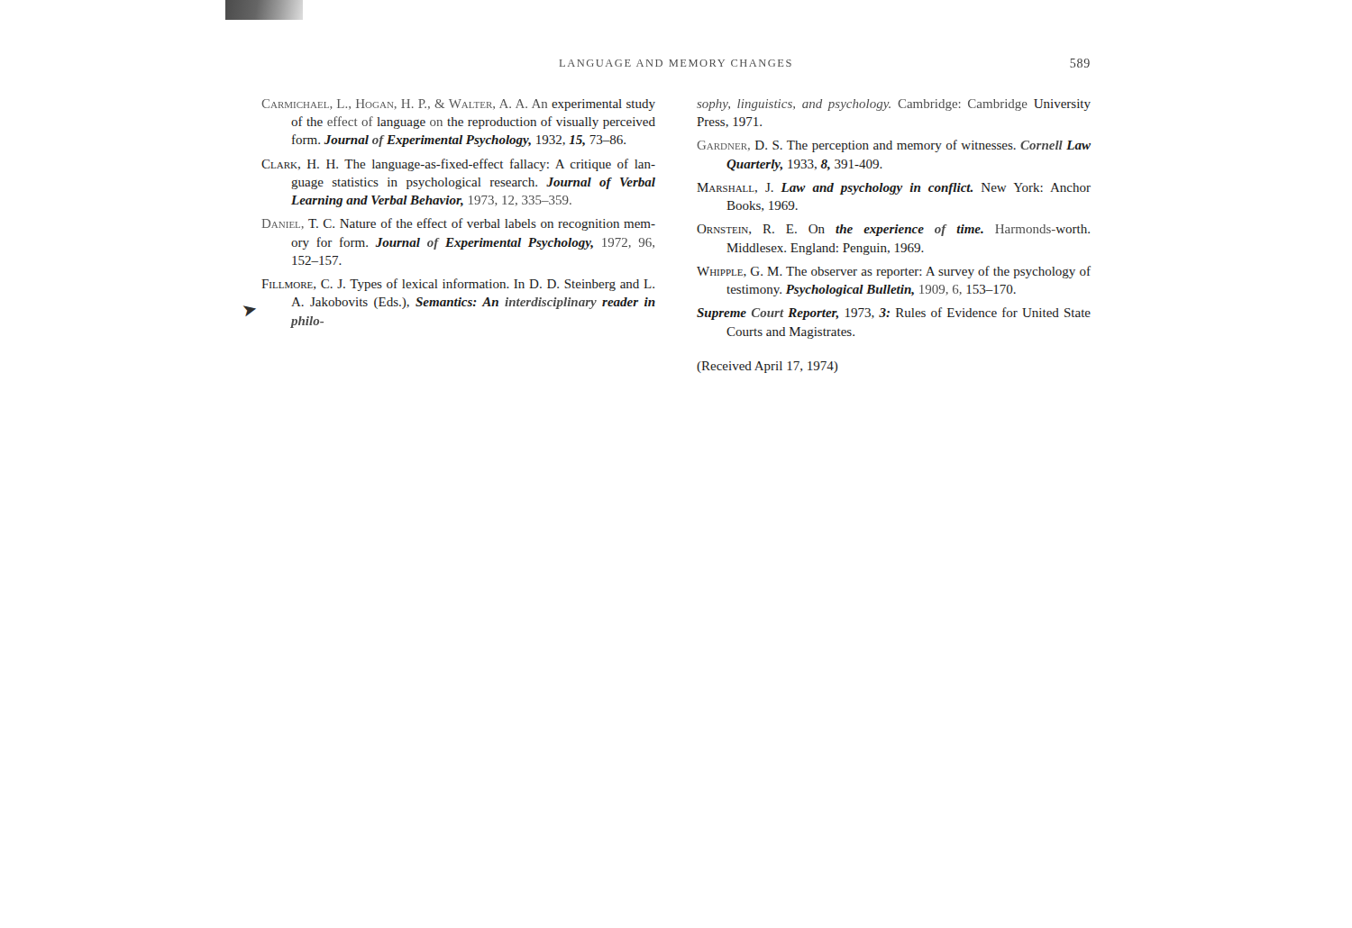Language and Memory Changes 589
➤
Carmichael, L., Hogan, H. P., & Walter, A. A. An experimental study of the effect of language on the reproduction of visually perceived form. Journal of Experimental Psychology, 1932, 15, 73–86.
Clark, H. H. The language-as-fixed-effect fallacy: A critique of language statistics in psychological research. Journal of Verbal Learning and Verbal Behavior, 1973, 12, 335–359.
Daniel, T. C. Nature of the effect of verbal labels on recognition memory for form. Journal of Experimental Psychology, 1972, 96, 152–157.
Fillmore, C. J. Types of lexical information. In D. D. Steinberg and L. A. Jakobovits (Eds.), Semantics: An interdisciplinary reader in philo-
sophy, linguistics, and psychology. Cambridge: Cambridge University Press, 1971.
Gardner, D. S. The perception and memory of witnesses. Cornell Law Quarterly, 1933, 8, 391-409.
Marshall, J. Law and psychology in conflict. New York: Anchor Books, 1969.
Ornstein, R. E. On the experience of time. Harmonds-worth. Middlesex. England: Penguin, 1969.
Whipple, G. M. The observer as reporter: A survey of the psychology of testimony. Psychological Bulletin, 1909, 6, 153–170.
Supreme Court Reporter, 1973, 3: Rules of Evidence for United State Courts and Magistrates.
(Received April 17, 1974)